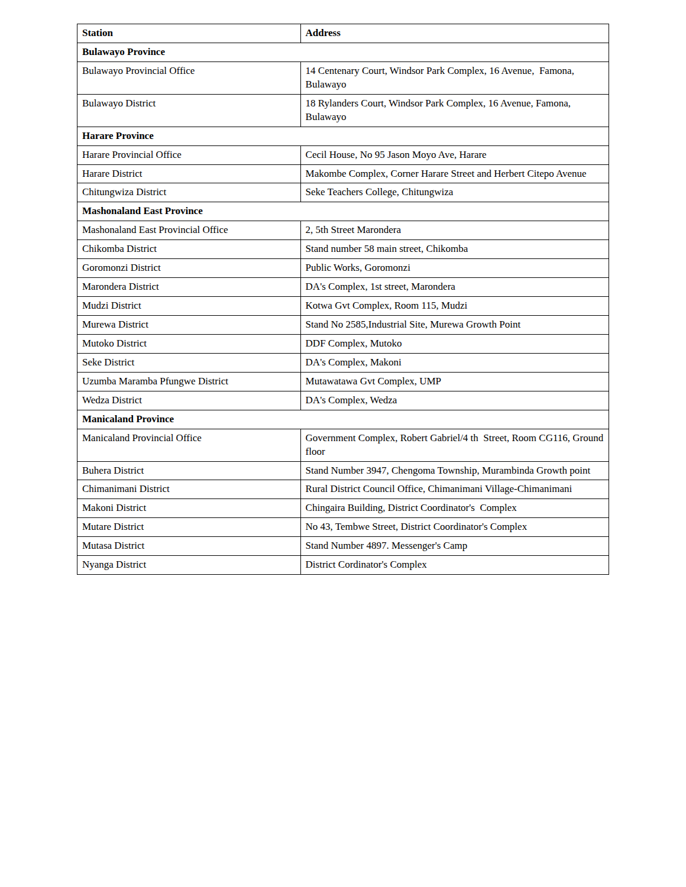| Station | Address |
| --- | --- |
| Bulawayo Province |
| Bulawayo Provincial Office | 14 Centenary Court, Windsor Park Complex, 16 Avenue, Famona, Bulawayo |
| Bulawayo District | 18 Rylanders Court, Windsor Park Complex, 16 Avenue, Famona, Bulawayo |
| Harare Province |
| Harare Provincial Office | Cecil House, No 95 Jason Moyo Ave, Harare |
| Harare District | Makombe Complex, Corner Harare Street and Herbert Citepo Avenue |
| Chitungwiza District | Seke Teachers College, Chitungwiza |
| Mashonaland East Province |
| Mashonaland East Provincial Office | 2, 5th Street Marondera |
| Chikomba District | Stand number 58 main street, Chikomba |
| Goromonzi District | Public Works, Goromonzi |
| Marondera District | DA's Complex, 1st street, Marondera |
| Mudzi District | Kotwa Gvt Complex, Room 115, Mudzi |
| Murewa District | Stand No 2585,Industrial Site, Murewa Growth Point |
| Mutoko District | DDF Complex, Mutoko |
| Seke District | DA's Complex, Makoni |
| Uzumba Maramba Pfungwe District | Mutawatawa Gvt Complex, UMP |
| Wedza District | DA's Complex, Wedza |
| Manicaland Province |
| Manicaland Provincial Office | Government Complex, Robert Gabriel/4 th Street, Room CG116, Ground floor |
| Buhera District | Stand Number 3947, Chengoma Township, Murambinda Growth point |
| Chimanimani District | Rural District Council Office, Chimanimani Village-Chimanimani |
| Makoni District | Chingaira Building, District Coordinator's Complex |
| Mutare District | No 43, Tembwe Street, District Coordinator's Complex |
| Mutasa District | Stand Number 4897. Messenger's Camp |
| Nyanga District | District Cordinator's Complex |